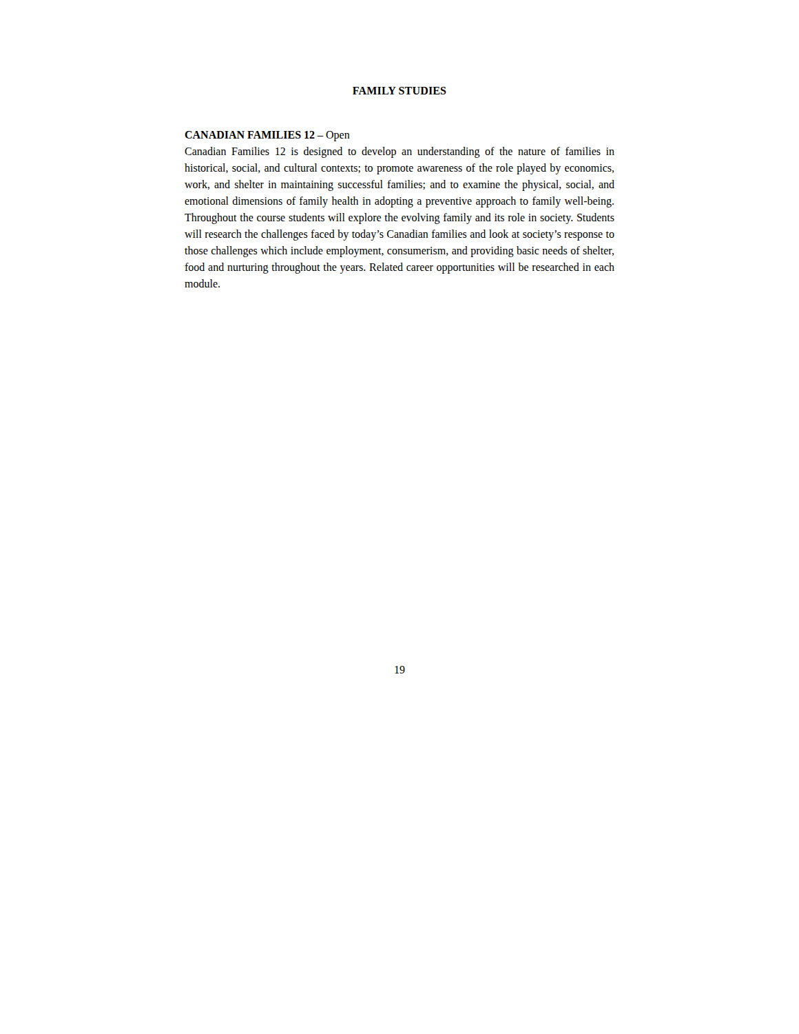FAMILY STUDIES
CANADIAN FAMILIES 12 – Open
Canadian Families 12 is designed to develop an understanding of the nature of families in historical, social, and cultural contexts; to promote awareness of the role played by economics, work, and shelter in maintaining successful families; and to examine the physical, social, and emotional dimensions of family health in adopting a preventive approach to family well-being. Throughout the course students will explore the evolving family and its role in society. Students will research the challenges faced by today’s Canadian families and look at society’s response to those challenges which include employment, consumerism, and providing basic needs of shelter, food and nurturing throughout the years. Related career opportunities will be researched in each module.
19